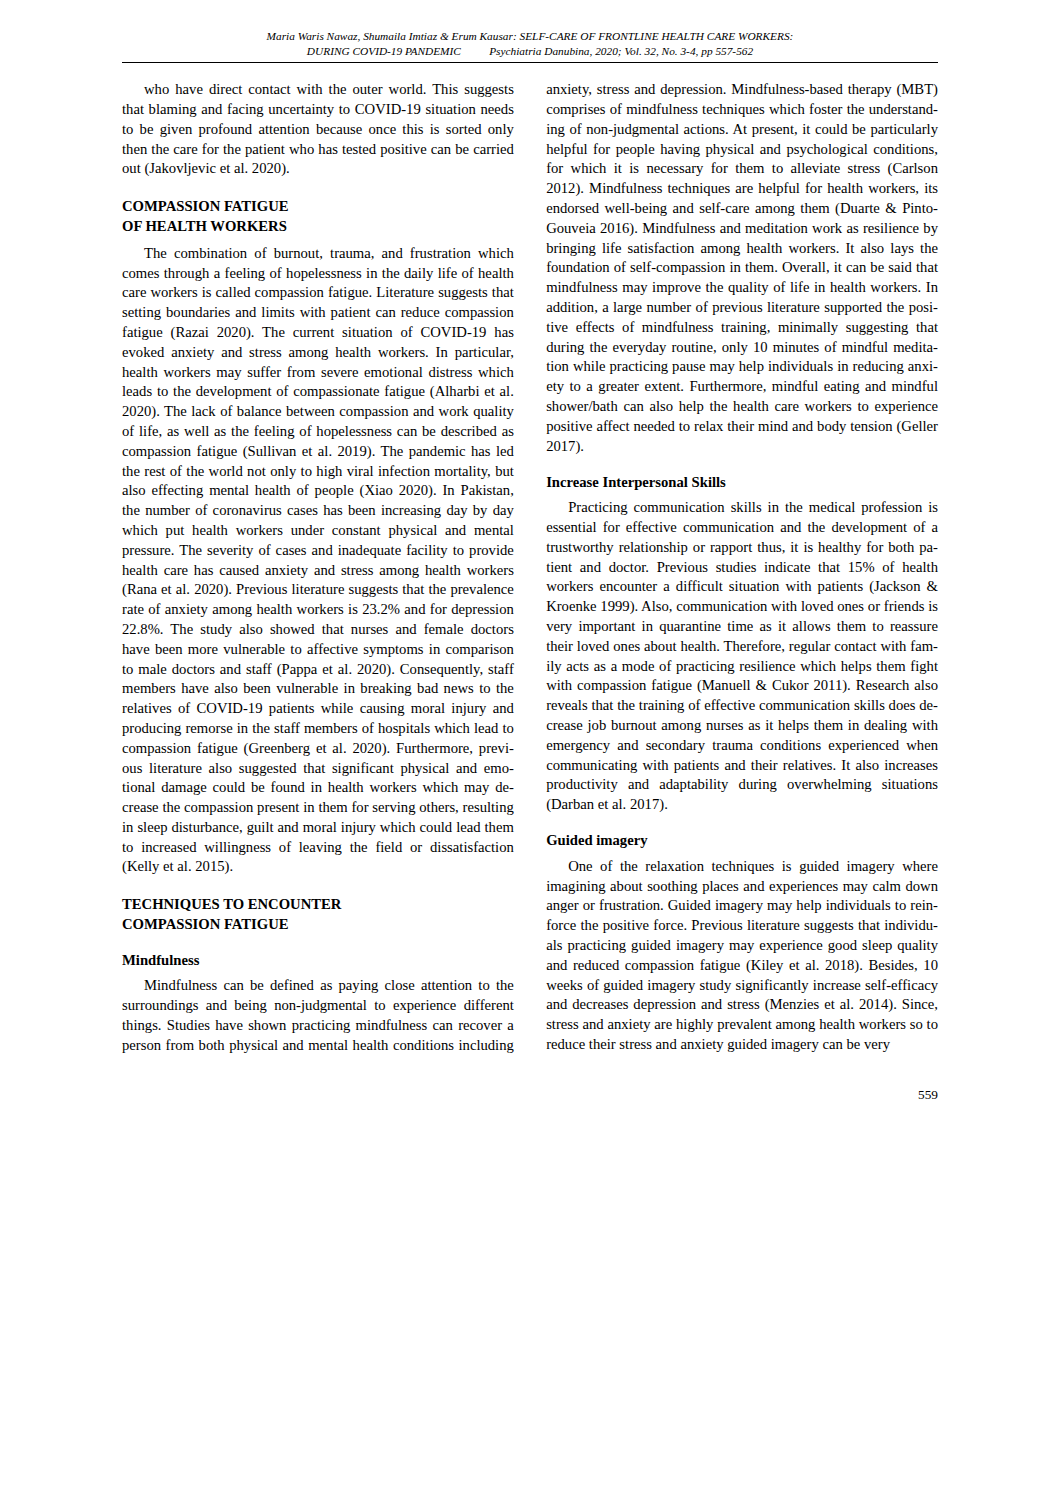Maria Waris Nawaz, Shumaila Imtiaz & Erum Kausar: SELF-CARE OF FRONTLINE HEALTH CARE WORKERS: DURING COVID-19 PANDEMIC Psychiatria Danubina, 2020; Vol. 32, No. 3-4, pp 557-562
who have direct contact with the outer world. This suggests that blaming and facing uncertainty to COVID-19 situation needs to be given profound attention because once this is sorted only then the care for the patient who has tested positive can be carried out (Jakovljevic et al. 2020).
Compassion Fatigue
of Health Workers
The combination of burnout, trauma, and frustration which comes through a feeling of hopelessness in the daily life of health care workers is called compassion fatigue. Literature suggests that setting boundaries and limits with patient can reduce compassion fatigue (Razai 2020). The current situation of COVID-19 has evoked anxiety and stress among health workers. In particular, health workers may suffer from severe emotional distress which leads to the development of compassionate fatigue (Alharbi et al. 2020). The lack of balance between compassion and work quality of life, as well as the feeling of hopelessness can be described as compassion fatigue (Sullivan et al. 2019). The pandemic has led the rest of the world not only to high viral infection mortality, but also effecting mental health of people (Xiao 2020). In Pakistan, the number of coronavirus cases has been increasing day by day which put health workers under constant physical and mental pressure. The severity of cases and inadequate facility to provide health care has caused anxiety and stress among health workers (Rana et al. 2020). Previous literature suggests that the prevalence rate of anxiety among health workers is 23.2% and for depression 22.8%. The study also showed that nurses and female doctors have been more vulnerable to affective symptoms in comparison to male doctors and staff (Pappa et al. 2020). Consequently, staff members have also been vulnerable in breaking bad news to the relatives of COVID-19 patients while causing moral injury and producing remorse in the staff members of hospitals which lead to compassion fatigue (Greenberg et al. 2020). Furthermore, previous literature also suggested that significant physical and emotional damage could be found in health workers which may decrease the compassion present in them for serving others, resulting in sleep disturbance, guilt and moral injury which could lead them to increased willingness of leaving the field or dissatisfaction (Kelly et al. 2015).
Techniques to Encounter
Compassion Fatigue
Mindfulness
Mindfulness can be defined as paying close attention to the surroundings and being non-judgmental to experience different things. Studies have shown practicing mindfulness can recover a person from both physical and mental health conditions including anxiety, stress and depression. Mindfulness-based therapy (MBT) comprises of mindfulness techniques which foster the understanding of non-judgmental actions. At present, it could be particularly helpful for people having physical and psychological conditions, for which it is necessary for them to alleviate stress (Carlson 2012). Mindfulness techniques are helpful for health workers, its endorsed well-being and self-care among them (Duarte & Pinto-Gouveia 2016). Mindfulness and meditation work as resilience by bringing life satisfaction among health workers. It also lays the foundation of self-compassion in them. Overall, it can be said that mindfulness may improve the quality of life in health workers. In addition, a large number of previous literature supported the positive effects of mindfulness training, minimally suggesting that during the everyday routine, only 10 minutes of mindful meditation while practicing pause may help individuals in reducing anxiety to a greater extent. Furthermore, mindful eating and mindful shower/bath can also help the health care workers to experience positive affect needed to relax their mind and body tension (Geller 2017).
Increase Interpersonal Skills
Practicing communication skills in the medical profession is essential for effective communication and the development of a trustworthy relationship or rapport thus, it is healthy for both patient and doctor. Previous studies indicate that 15% of health workers encounter a difficult situation with patients (Jackson & Kroenke 1999). Also, communication with loved ones or friends is very important in quarantine time as it allows them to reassure their loved ones about health. Therefore, regular contact with family acts as a mode of practicing resilience which helps them fight with compassion fatigue (Manuell & Cukor 2011). Research also reveals that the training of effective communication skills does decrease job burnout among nurses as it helps them in dealing with emergency and secondary trauma conditions experienced when communicating with patients and their relatives. It also increases productivity and adaptability during overwhelming situations (Darban et al. 2017).
Guided imagery
One of the relaxation techniques is guided imagery where imagining about soothing places and experiences may calm down anger or frustration. Guided imagery may help individuals to reinforce the positive force. Previous literature suggests that individuals practicing guided imagery may experience good sleep quality and reduced compassion fatigue (Kiley et al. 2018). Besides, 10 weeks of guided imagery study significantly increase self-efficacy and decreases depression and stress (Menzies et al. 2014). Since, stress and anxiety are highly prevalent among health workers so to reduce their stress and anxiety guided imagery can be very
559